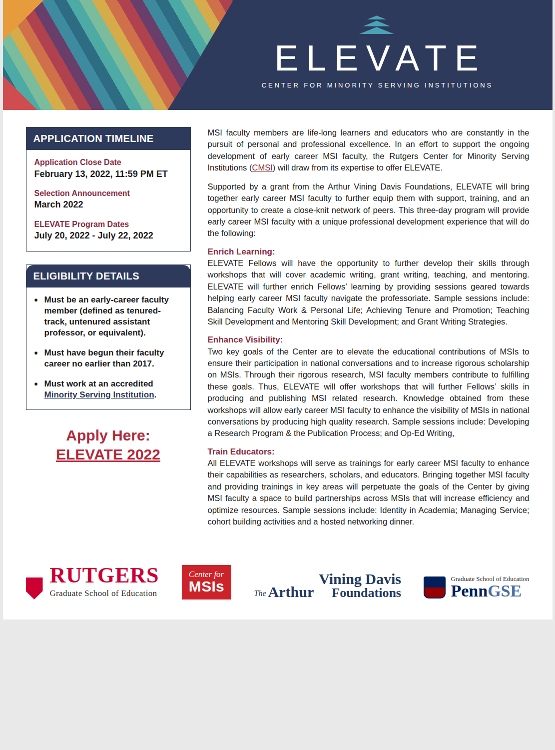ELEVATE
CENTER FOR MINORITY SERVING INSTITUTIONS
APPLICATION TIMELINE
Application Close Date
February 13, 2022, 11:59 PM ET
Selection Announcement
March 2022
ELEVATE Program Dates
July 20, 2022 - July 22, 2022
ELIGIBILITY DETAILS
Must be an early-career faculty member (defined as tenured-track, untenured assistant professor, or equivalent).
Must have begun their faculty career no earlier than 2017.
Must work at an accredited Minority Serving Institution.
Apply Here:
ELEVATE 2022
MSI faculty members are life-long learners and educators who are constantly in the pursuit of personal and professional excellence. In an effort to support the ongoing development of early career MSI faculty, the Rutgers Center for Minority Serving Institutions (CMSI) will draw from its expertise to offer ELEVATE.
Supported by a grant from the Arthur Vining Davis Foundations, ELEVATE will bring together early career MSI faculty to further equip them with support, training, and an opportunity to create a close-knit network of peers. This three-day program will provide early career MSI faculty with a unique professional development experience that will do the following:
Enrich Learning:
ELEVATE Fellows will have the opportunity to further develop their skills through workshops that will cover academic writing, grant writing, teaching, and mentoring. ELEVATE will further enrich Fellows’ learning by providing sessions geared towards helping early career MSI faculty navigate the professoriate. Sample sessions include: Balancing Faculty Work & Personal Life; Achieving Tenure and Promotion; Teaching Skill Development and Mentoring Skill Development; and Grant Writing Strategies.
Enhance Visibility:
Two key goals of the Center are to elevate the educational contributions of MSIs to ensure their participation in national conversations and to increase rigorous scholarship on MSIs. Through their rigorous research, MSI faculty members contribute to fulfilling these goals. Thus, ELEVATE will offer workshops that will further Fellows’ skills in producing and publishing MSI related research. Knowledge obtained from these workshops will allow early career MSI faculty to enhance the visibility of MSIs in national conversations by producing high quality research. Sample sessions include: Developing a Research Program & the Publication Process; and Op-Ed Writing,
Train Educators:
All ELEVATE workshops will serve as trainings for early career MSI faculty to enhance their capabilities as researchers, scholars, and educators. Bringing together MSI faculty and providing trainings in key areas will perpetuate the goals of the Center by giving MSI faculty a space to build partnerships across MSIs that will increase efficiency and optimize resources. Sample sessions include: Identity in Academia; Managing Service; cohort building activities and a hosted networking dinner.
RUTGERS
Graduate School of Education
Center for MSIs
The Arthur
Vining Davis Foundations
Graduate School of Education PennGSE